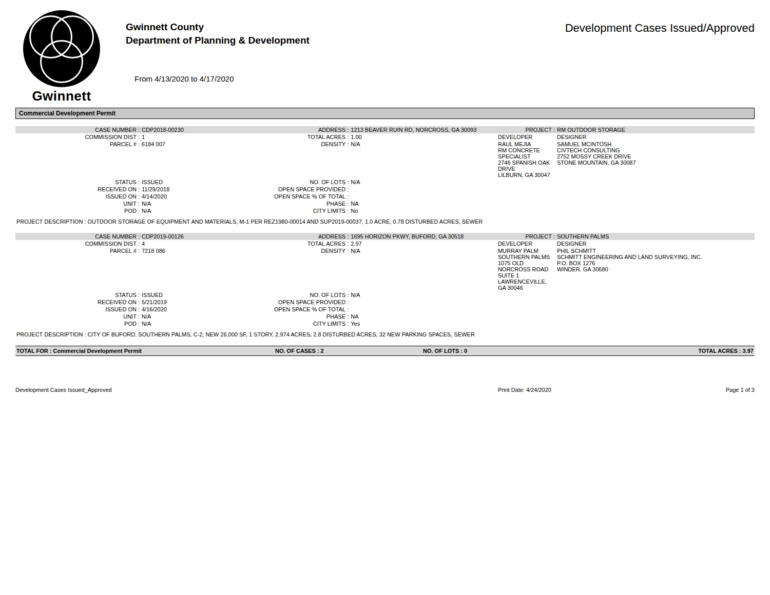Gwinnett
Gwinnett County
Department of Planning & Development
From 4/13/2020 to 4/17/2020
Development Cases Issued/Approved
Commercial Development Permit
| CASE NUMBER : | CDP2018-00230 | ADDRESS : | 1213 BEAVER RUIN RD, NORCROSS, GA 30093 | PROJECT : | RM OUTDOOR STORAGE |
| COMMISSION DIST : | 1 | TOTAL ACRES : | 1.00 | DEVELOPER | DESIGNER |
| PARCEL # : | 6184 007 | DENSITY : | N/A | RAUL MEJIA RM CONCRETE SPECIALIST 2746 SPANISH OAK DRIVE LILBURN, GA 30047 | SAMUEL MCINTOSH CIVTECH CONSULTING 2752 MOSSY CREEK DRIVE STONE MOUNTAIN, GA 30087 |
| STATUS : | ISSUED | NO. OF LOTS : | N/A | | |
| RECEIVED ON : | 11/29/2018 | OPEN SPACE PROVIDED : | | | |
| ISSUED ON : | 4/14/2020 | OPEN SPACE % OF TOTAL : | | | |
| UNIT : | N/A | PHASE : | NA | | |
| POD : | N/A | CITY LIMITS : | No | | |
PROJECT DESCRIPTION : OUTDOOR STORAGE OF EQUIPMENT AND MATERIALS, M-1 PER REZ1980-00014 AND SUP2019-00037, 1.0 ACRE, 0.78 DISTURBED ACRES, SEWER
| CASE NUMBER : | CDP2019-00126 | ADDRESS : | 1695 HORIZON PKWY, BUFORD, GA 30518 | PROJECT : | SOUTHERN PALMS |
| COMMISSION DIST : | 4 | TOTAL ACRES : | 2.97 | DEVELOPER | DESIGNER |
| PARCEL # : | 7218 086 | DENSITY : | N/A | MURRAY PALM SOUTHERN PALMS 1075 OLD NORCROSS ROAD SUITE 1 LAWRENCEVILLE, GA 30046 | PHIL SCHMITT SCHMITT ENGINEERING AND LAND SURVEYING, INC. P.O. BOX 1276 WINDER, GA 30680 |
| STATUS : | ISSUED | NO. OF LOTS : | N/A | | |
| RECEIVED ON : | 5/21/2019 | OPEN SPACE PROVIDED : | | | |
| ISSUED ON : | 4/16/2020 | OPEN SPACE % OF TOTAL : | | | |
| UNIT : | N/A | PHASE : | NA | | |
| POD : | N/A | CITY LIMITS : | Yes | | |
PROJECT DESCRIPTION : CITY OF BUFORD, SOUTHERN PALMS, C-2, NEW 26,000 SF, 1 STORY, 2.974 ACRES, 2.8 DISTURBED ACRES, 32 NEW PARKING SPACES, SEWER
TOTAL FOR : Commercial Development Permit
NO. OF CASES : 2
NO. OF LOTS : 0
TOTAL ACRES : 3.97
Development Cases Issued_Approved
Print Date: 4/24/2020
Page 1 of 3